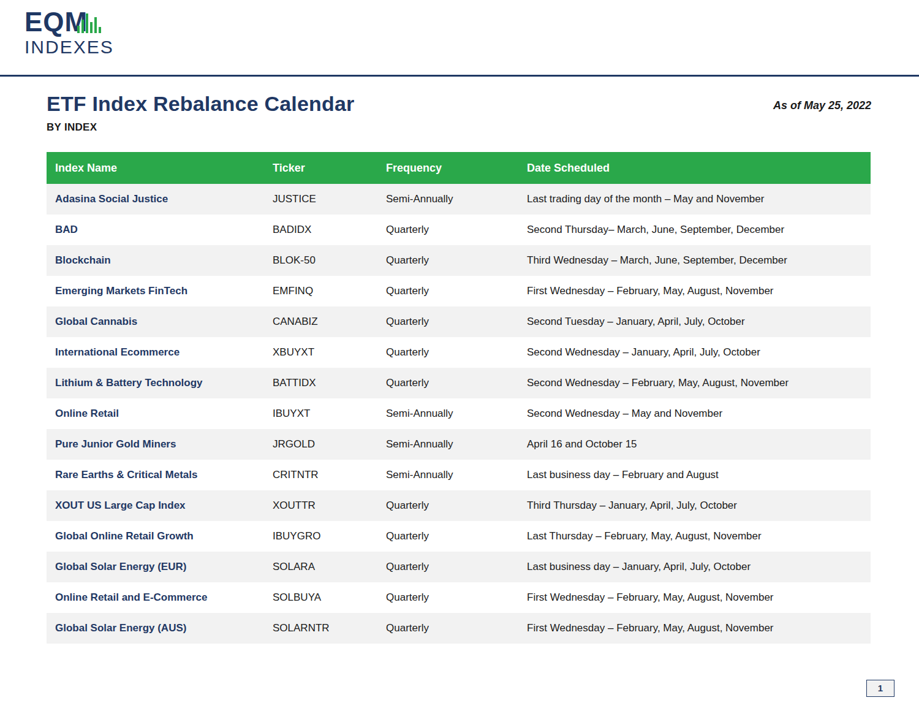EQM
INDEXES
ETF Index Rebalance Calendar
As of May 25, 2022
BY INDEX
| Index Name | Ticker | Frequency | Date Scheduled |
| --- | --- | --- | --- |
| Adasina Social Justice | JUSTICE | Semi-Annually | Last trading day of the month – May and November |
| BAD | BADIDX | Quarterly | Second Thursday– March, June, September, December |
| Blockchain | BLOK-50 | Quarterly | Third Wednesday – March, June, September, December |
| Emerging Markets FinTech | EMFINQ | Quarterly | First Wednesday – February, May, August, November |
| Global Cannabis | CANABIZ | Quarterly | Second Tuesday – January, April, July, October |
| International Ecommerce | XBUYXT | Quarterly | Second Wednesday – January, April, July, October |
| Lithium & Battery Technology | BATTIDX | Quarterly | Second Wednesday – February, May, August, November |
| Online Retail | IBUYXT | Semi-Annually | Second Wednesday – May and November |
| Pure Junior Gold Miners | JRGOLD | Semi-Annually | April 16 and October 15 |
| Rare Earths & Critical Metals | CRITNTR | Semi-Annually | Last business day – February and August |
| XOUT US Large Cap Index | XOUTTR | Quarterly | Third Thursday – January, April, July, October |
| Global Online Retail Growth | IBUYGRO | Quarterly | Last Thursday – February, May, August, November |
| Global Solar Energy (EUR) | SOLARA | Quarterly | Last business day – January, April, July, October |
| Online Retail and E-Commerce | SOLBUYA | Quarterly | First Wednesday – February, May, August, November |
| Global Solar Energy (AUS) | SOLARNTR | Quarterly | First Wednesday – February, May, August, November |
1